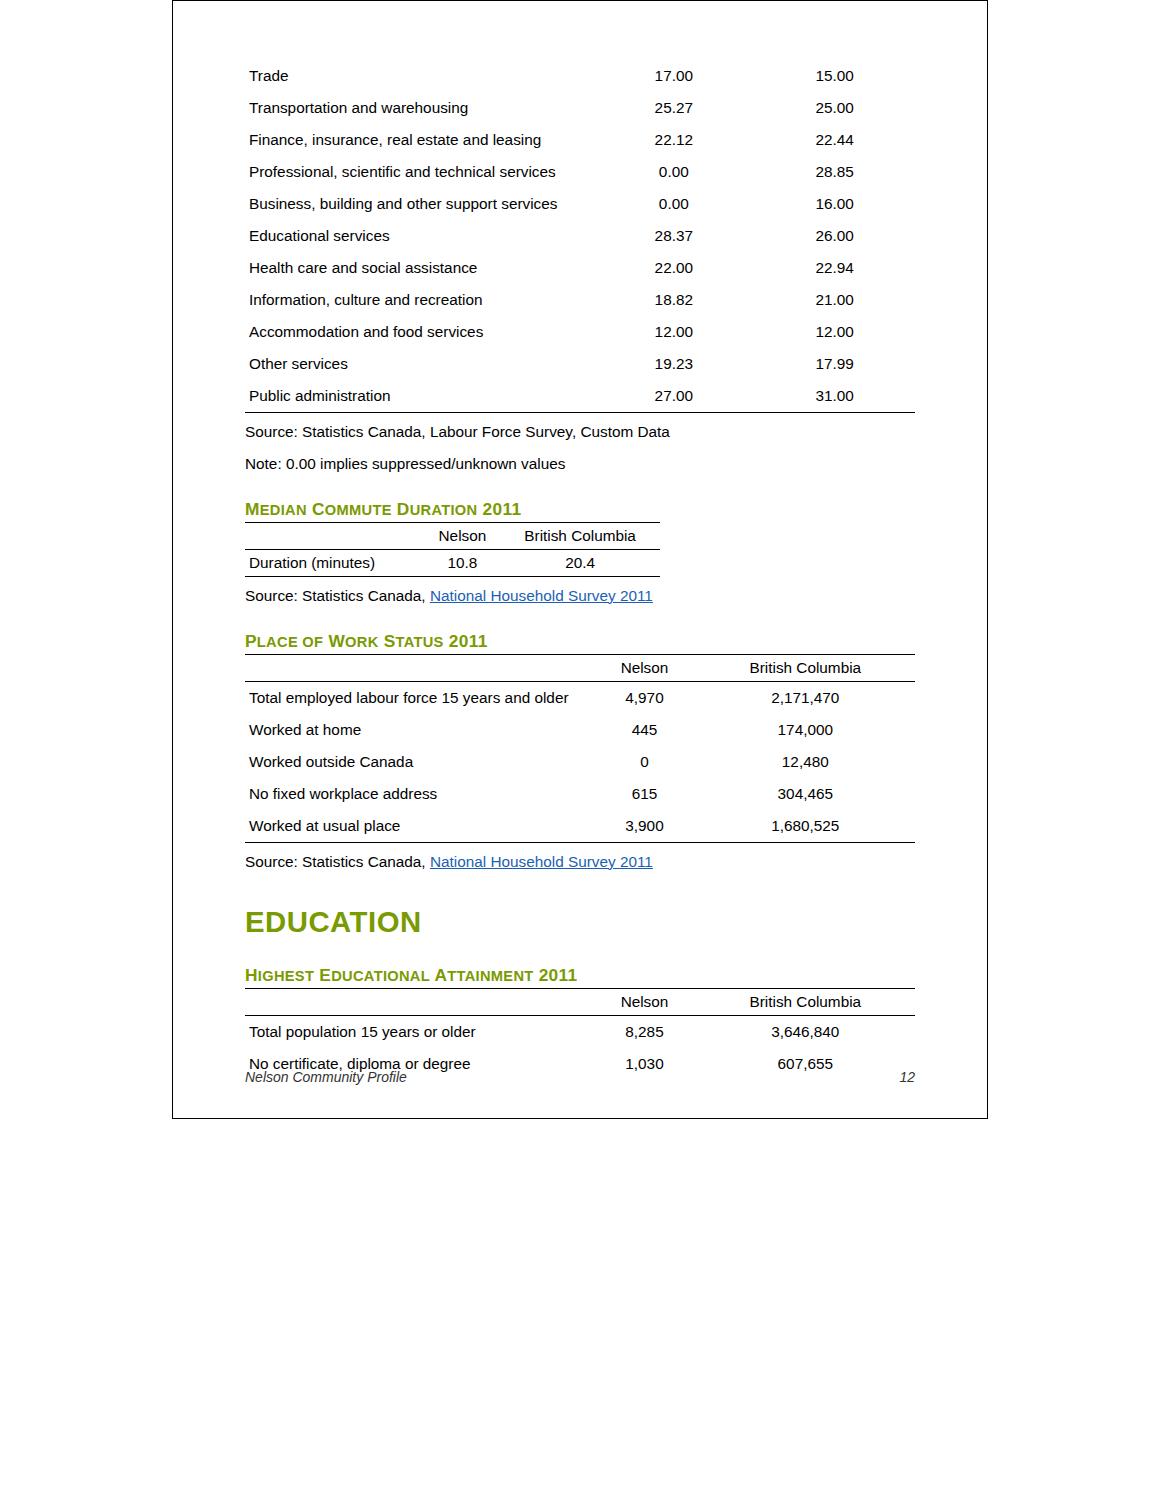| Trade | 17.00 | 15.00 |
| Transportation and warehousing | 25.27 | 25.00 |
| Finance, insurance, real estate and leasing | 22.12 | 22.44 |
| Professional, scientific and technical services | 0.00 | 28.85 |
| Business, building and other support services | 0.00 | 16.00 |
| Educational services | 28.37 | 26.00 |
| Health care and social assistance | 22.00 | 22.94 |
| Information, culture and recreation | 18.82 | 21.00 |
| Accommodation and food services | 12.00 | 12.00 |
| Other services | 19.23 | 17.99 |
| Public administration | 27.00 | 31.00 |
Source: Statistics Canada, Labour Force Survey, Custom Data
Note: 0.00 implies suppressed/unknown values
MEDIAN COMMUTE DURATION 2011
| | Nelson | British Columbia |
| --- | --- | --- |
| Duration (minutes) | 10.8 | 20.4 |
Source: Statistics Canada, National Household Survey 2011
PLACE OF WORK STATUS 2011
| | Nelson | British Columbia |
| --- | --- | --- |
| Total employed labour force 15 years and older | 4,970 | 2,171,470 |
| Worked at home | 445 | 174,000 |
| Worked outside Canada | 0 | 12,480 |
| No fixed workplace address | 615 | 304,465 |
| Worked at usual place | 3,900 | 1,680,525 |
Source: Statistics Canada, National Household Survey 2011
EDUCATION
HIGHEST EDUCATIONAL ATTAINMENT 2011
| | Nelson | British Columbia |
| --- | --- | --- |
| Total population 15 years or older | 8,285 | 3,646,840 |
| No certificate, diploma or degree | 1,030 | 607,655 |
Nelson Community Profile 12